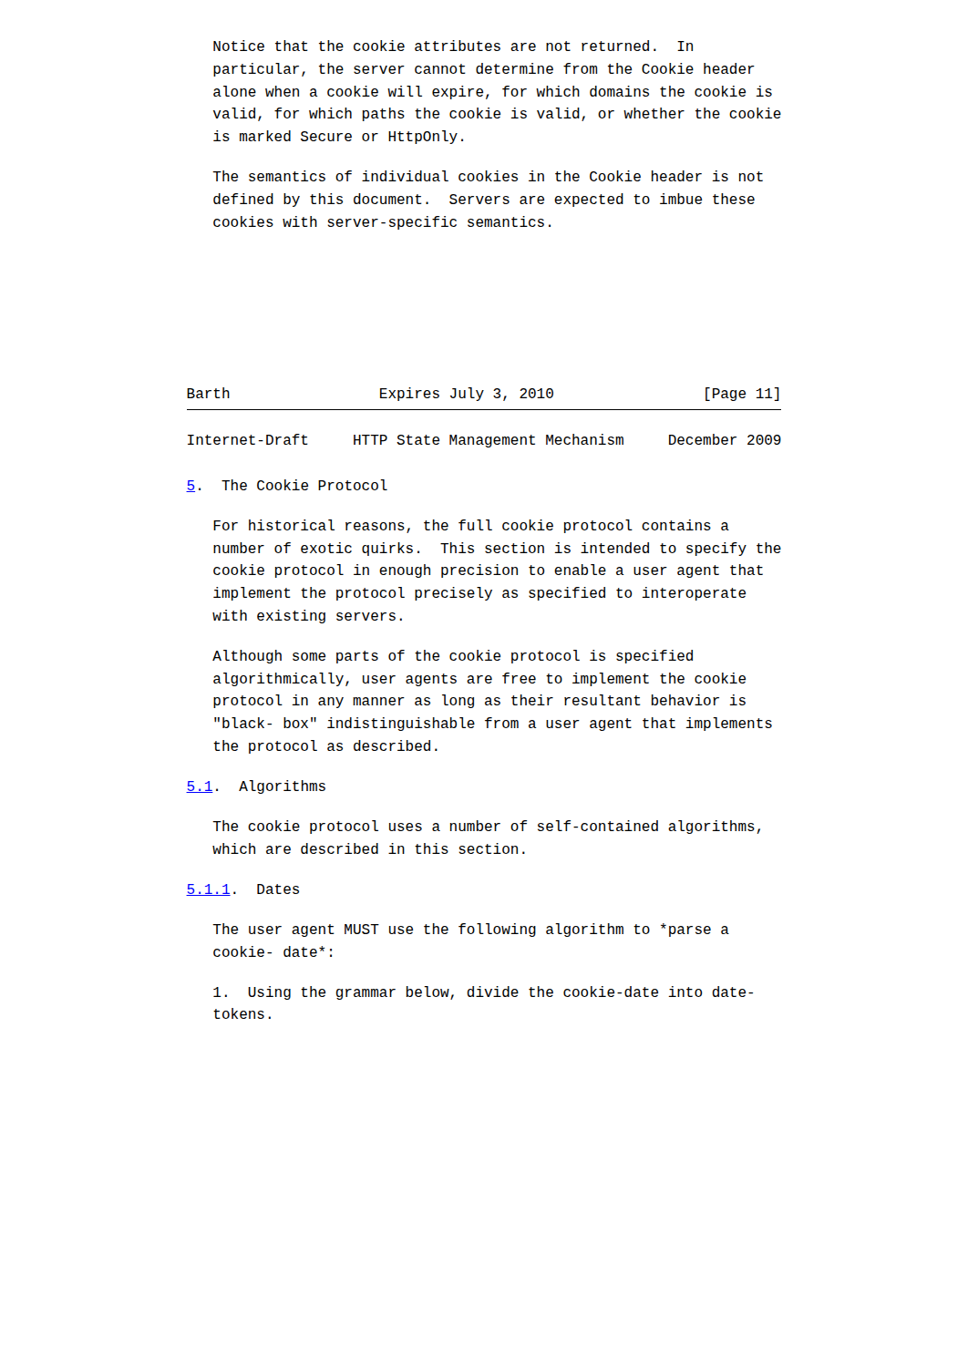Notice that the cookie attributes are not returned. In particular, the server cannot determine from the Cookie header alone when a cookie will expire, for which domains the cookie is valid, for which paths the cookie is valid, or whether the cookie is marked Secure or HttpOnly.
The semantics of individual cookies in the Cookie header is not defined by this document. Servers are expected to imbue these cookies with server-specific semantics.
Barth Expires July 3, 2010[Page 11]
Internet-Draft HTTP State Management Mechanism December 2009
5. The Cookie Protocol
For historical reasons, the full cookie protocol contains a number of exotic quirks. This section is intended to specify the cookie protocol in enough precision to enable a user agent that implement the protocol precisely as specified to interoperate with existing servers.
Although some parts of the cookie protocol is specified algorithmically, user agents are free to implement the cookie protocol in any manner as long as their resultant behavior is "black- box" indistinguishable from a user agent that implements the protocol as described.
5.1. Algorithms
The cookie protocol uses a number of self-contained algorithms, which are described in this section.
5.1.1. Dates
The user agent MUST use the following algorithm to *parse a cookie- date*:
1. Using the grammar below, divide the cookie-date into date-tokens.